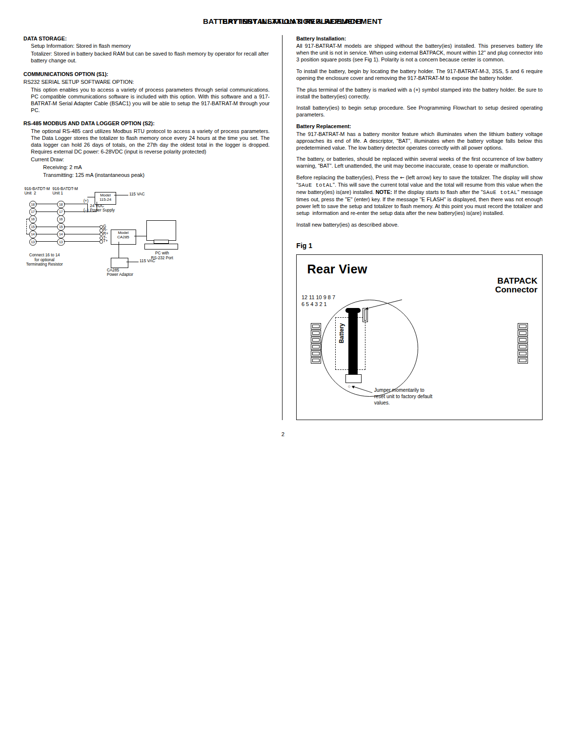BATTERY INSTALLATION & REPLACEMENT BATTERY INSTALLATION & REPLACEMENT
DATA STORAGE:
Setup Information: Stored in flash memory
Totalizer: Stored in battery backed RAM but can be saved to flash memory by operator for recall after battery change out.
COMMUNICATIONS OPTION (S1):
RS232 SERIAL SETUP SOFTWARE OPTION:
This option enables you to access a variety of process parameters through serial communications. PC compatible communications software is included with this option. With this software and a 917-BATRAT-M Serial Adapter Cable (BSAC1) you will be able to setup the 917-BATRAT-M through your PC.
RS-485 MODBUS and DATA LOGGER OPTION (S2):
The optional RS-485 card utilizes Modbus RTU protocol to access a variety of process parameters. The Data Logger stores the totalizer to flash memory once every 24 hours at the time you set. The data logger can hold 26 days of totals, on the 27th day the oldest total in the logger is dropped. Requires external DC power: 6-28VDC (input is reverse polarity protected)
Current Draw:
Receiving: 2 mA
Transmitting: 125 mA (instantaneous peak)
916-BATDT-M
Unit 2
916-BATDT-M
Unit 1
18
17
16
15
14
13
18
17
16
15
14
13
Connect 16 to 14
for optional
Terminating Resistor
(+)
(−)
Model
115-24
115 VAC
24 VDC
Power Supply
Model
CA285
G
R-
R+
T-
T+
115 VAC
CA285
Power Adaptor
PC with
RS-232 Port
Battery Installation:
All 917-BATRAT-M models are shipped without the battery(ies) installed. This preserves battery life when the unit is not in service. When using external BATPACK, mount within 12" and plug connector into 3 position square posts (see Fig 1). Polarity is not a concern because center is common.
To install the battery, begin by locating the battery holder. The 917-BATRAT-M-3, 3SS, 5 and 6 require opening the enclosure cover and removing the 917-BATRAT-M to expose the battery holder.
The plus terminal of the battery is marked with a (+) symbol stamped into the battery holder. Be sure to install the battery(ies) correctly.
Install battery(ies) to begin setup procedure. See Programming Flowchart to setup desired operating parameters.
Battery Replacement:
The 917-BATRAT-M has a battery monitor feature which illuminates when the lithium battery voltage approaches its end of life. A descriptor, “BAT”, illuminates when the battery voltage falls below this predetermined value. The low battery detector operates correctly with all power options.
The battery, or batteries, should be replaced within several weeks of the first occurrence of low battery warning, “BAT”. Left unattended, the unit may become inaccurate, cease to operate or malfunction.
Before replacing the battery(ies), Press the ← (left arrow) key to save the totalizer. The display will show "SAuE totAL". This will save the current total value and the total will resume from this value when the new battery(ies) is(are) installed. NOTE: If the display starts to flash after the "SAuE totAL" message times out, press the "E" (enter) key. If the message "E FLASH" is displayed, then there was not enough power left to save the setup and totalizer to flash memory. At this point you must record the totalizer and setup information and re-enter the setup data after the new battery(ies) is(are) installed.
Install new battery(ies) as described above.
Fig 1
Rear View
BATPACK
Connector
12 11 10 9 8 7
6 5 4 3 2 1
Battery
○○
Jumper momentarily to
reset unit to factory default
values.
2